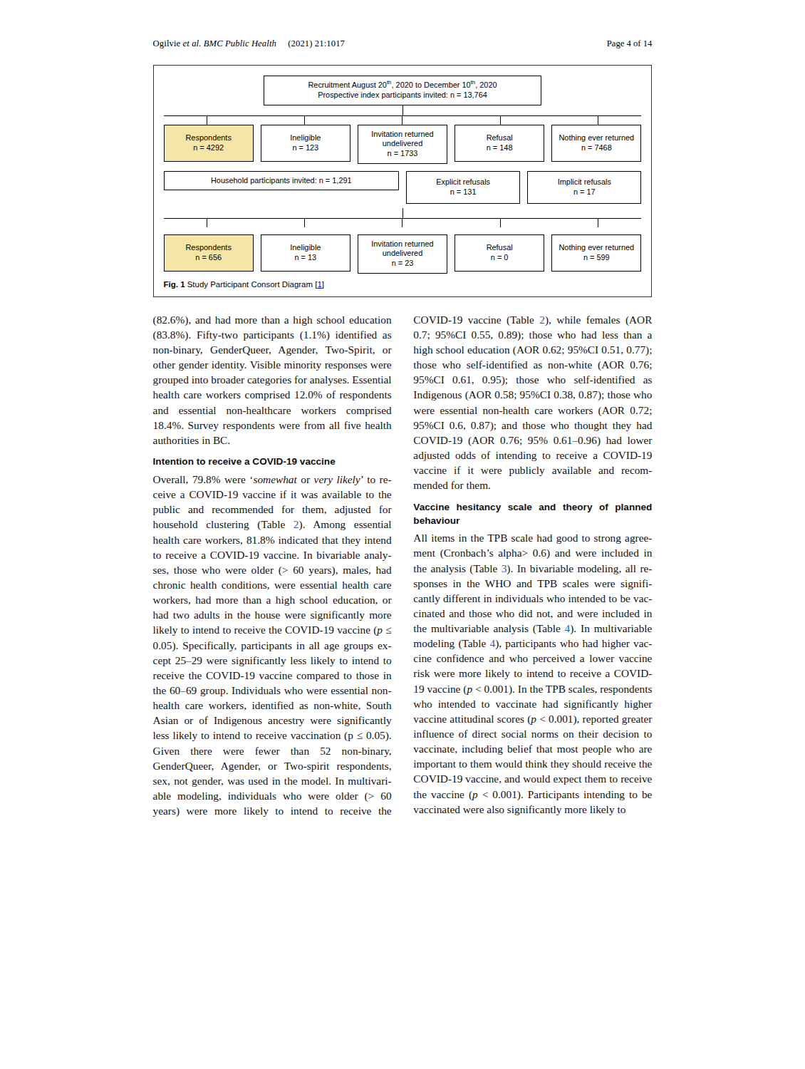Ogilvie et al. BMC Public Health (2021) 21:1017
Page 4 of 14
Recruitment August 20th, 2020 to December 10th, 2020
Prospective index participants invited: n = 13,764
Respondents
n = 4292
Ineligible
n = 123
Invitation returned
undelivered
n = 1733
Refusal
n = 148
Nothing ever returned
n = 7468
Household participants invited: n = 1,291
Explicit refusals
n = 131
Implicit refusals
n = 17
Respondents
n = 656
Ineligible
n = 13
Invitation returned
undelivered
n = 23
Refusal
n = 0
Nothing ever returned
n = 599
Fig. 1 Study Participant Consort Diagram [1]
(82.6%), and had more than a high school education (83.8%). Fifty-two participants (1.1%) identified as non-binary, GenderQueer, Agender, Two-Spirit, or other gender identity. Visible minority responses were grouped into broader categories for analyses. Essential health care workers comprised 12.0% of respondents and essential non-healthcare workers comprised 18.4%. Survey respondents were from all five health authorities in BC.
Intention to receive a COVID-19 vaccine
Overall, 79.8% were ‘somewhat or very likely’ to receive a COVID-19 vaccine if it was available to the public and recommended for them, adjusted for household clustering (Table 2). Among essential health care workers, 81.8% indicated that they intend to receive a COVID-19 vaccine. In bivariable analyses, those who were older (> 60 years), males, had chronic health conditions, were essential health care workers, had more than a high school education, or had two adults in the house were significantly more likely to intend to receive the COVID-19 vaccine (p ≤ 0.05). Specifically, participants in all age groups except 25–29 were significantly less likely to intend to receive the COVID-19 vaccine compared to those in the 60–69 group. Individuals who were essential non-health care workers, identified as non-white, South Asian or of Indigenous ancestry were significantly less likely to intend to receive vaccination (p ≤ 0.05). Given there were fewer than 52 non-binary, GenderQueer, Agender, or Two-spirit respondents, sex, not gender, was used in the model. In multivariable modeling, individuals who were older (> 60 years) were more likely to intend to receive the COVID-19 vaccine (Table 2), while females (AOR 0.7; 95%CI 0.55, 0.89); those who had less than a high school education (AOR 0.62; 95%CI 0.51, 0.77); those who self-identified as non-white (AOR 0.76; 95%CI 0.61, 0.95); those who self-identified as Indigenous (AOR 0.58; 95%CI 0.38, 0.87); those who were essential non-health care workers (AOR 0.72; 95%CI 0.6, 0.87); and those who thought they had COVID-19 (AOR 0.76; 95% 0.61–0.96) had lower adjusted odds of intending to receive a COVID-19 vaccine if it were publicly available and recommended for them.
Vaccine hesitancy scale and theory of planned behaviour
All items in the TPB scale had good to strong agreement (Cronbach’s alpha> 0.6) and were included in the analysis (Table 3). In bivariable modeling, all responses in the WHO and TPB scales were significantly different in individuals who intended to be vaccinated and those who did not, and were included in the multivariable analysis (Table 4). In multivariable modeling (Table 4), participants who had higher vaccine confidence and who perceived a lower vaccine risk were more likely to intend to receive a COVID-19 vaccine (p < 0.001). In the TPB scales, respondents who intended to vaccinate had significantly higher vaccine attitudinal scores (p < 0.001), reported greater influence of direct social norms on their decision to vaccinate, including belief that most people who are important to them would think they should receive the COVID-19 vaccine, and would expect them to receive the vaccine (p < 0.001). Participants intending to be vaccinated were also significantly more likely to